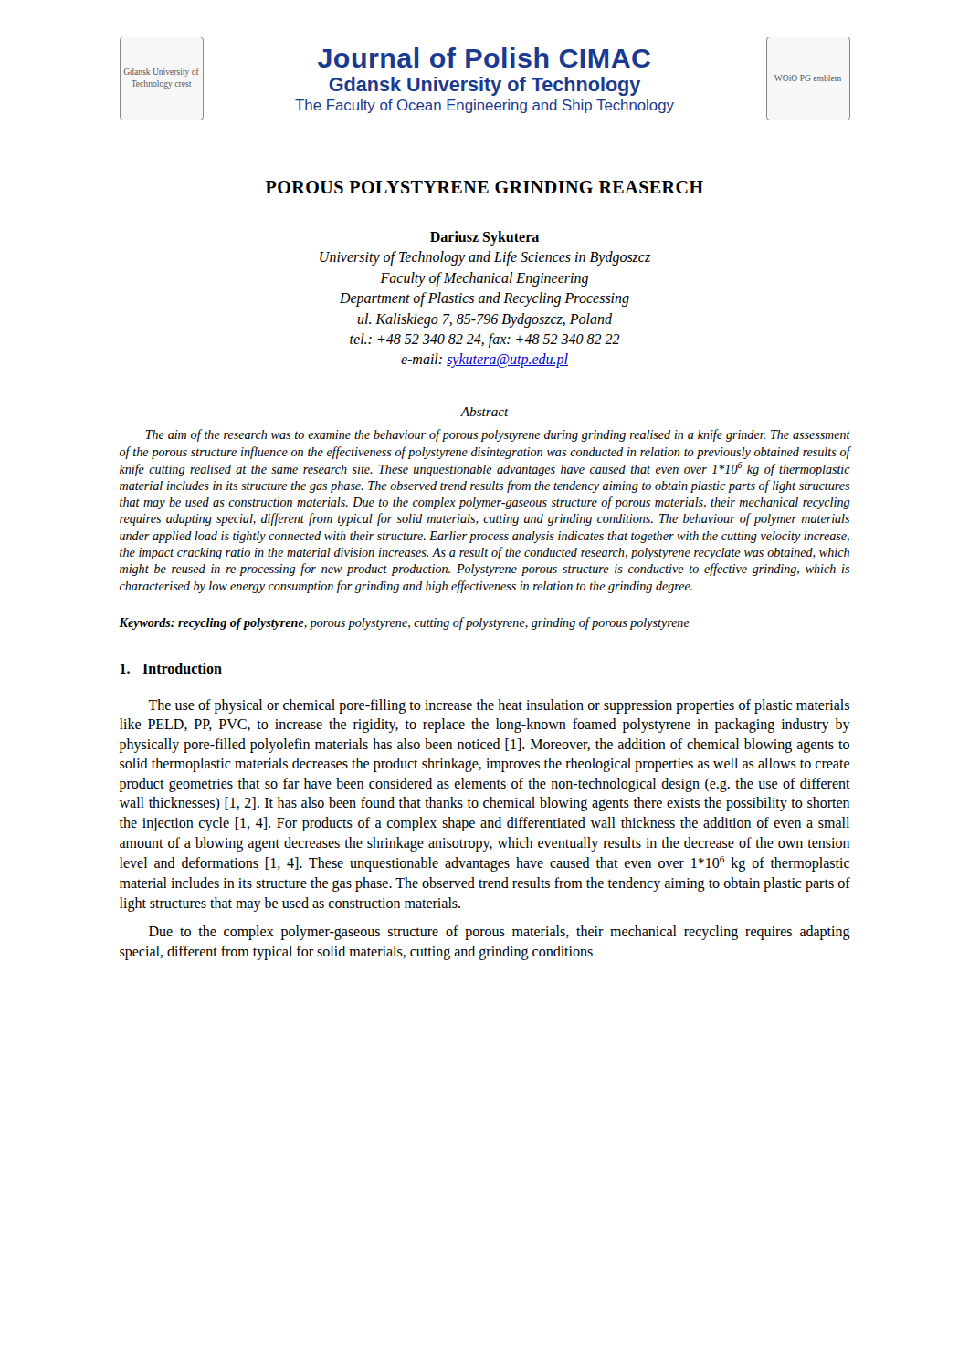Gdansk University of Technology crest
Journal of Polish CIMAC
Gdansk University of Technology
The Faculty of Ocean Engineering and Ship Technology
WOiO PG emblem
POROUS POLYSTYRENE GRINDING REASERCH
Dariusz Sykutera
University of Technology and Life Sciences in Bydgoszcz
Faculty of Mechanical Engineering
Department of Plastics and Recycling Processing
ul. Kaliskiego 7, 85-796 Bydgoszcz, Poland
tel.: +48 52 340 82 24, fax: +48 52 340 82 22
e-mail: sykutera@utp.edu.pl
Abstract
The aim of the research was to examine the behaviour of porous polystyrene during grinding realised in a knife grinder. The assessment of the porous structure influence on the effectiveness of polystyrene disintegration was conducted in relation to previously obtained results of knife cutting realised at the same research site. These unquestionable advantages have caused that even over 1*106 kg of thermoplastic material includes in its structure the gas phase. The observed trend results from the tendency aiming to obtain plastic parts of light structures that may be used as construction materials. Due to the complex polymer-gaseous structure of porous materials, their mechanical recycling requires adapting special, different from typical for solid materials, cutting and grinding conditions. The behaviour of polymer materials under applied load is tightly connected with their structure. Earlier process analysis indicates that together with the cutting velocity increase, the impact cracking ratio in the material division increases. As a result of the conducted research, polystyrene recyclate was obtained, which might be reused in re-processing for new product production. Polystyrene porous structure is conductive to effective grinding, which is characterised by low energy consumption for grinding and high effectiveness in relation to the grinding degree.
Keywords: recycling of polystyrene, porous polystyrene, cutting of polystyrene, grinding of porous polystyrene
1. Introduction
The use of physical or chemical pore-filling to increase the heat insulation or suppression properties of plastic materials like PELD, PP, PVC, to increase the rigidity, to replace the long-known foamed polystyrene in packaging industry by physically pore-filled polyolefin materials has also been noticed [1]. Moreover, the addition of chemical blowing agents to solid thermoplastic materials decreases the product shrinkage, improves the rheological properties as well as allows to create product geometries that so far have been considered as elements of the non-technological design (e.g. the use of different wall thicknesses) [1, 2]. It has also been found that thanks to chemical blowing agents there exists the possibility to shorten the injection cycle [1, 4]. For products of a complex shape and differentiated wall thickness the addition of even a small amount of a blowing agent decreases the shrinkage anisotropy, which eventually results in the decrease of the own tension level and deformations [1, 4]. These unquestionable advantages have caused that even over 1*106 kg of thermoplastic material includes in its structure the gas phase. The observed trend results from the tendency aiming to obtain plastic parts of light structures that may be used as construction materials.
Due to the complex polymer-gaseous structure of porous materials, their mechanical recycling requires adapting special, different from typical for solid materials, cutting and grinding conditions